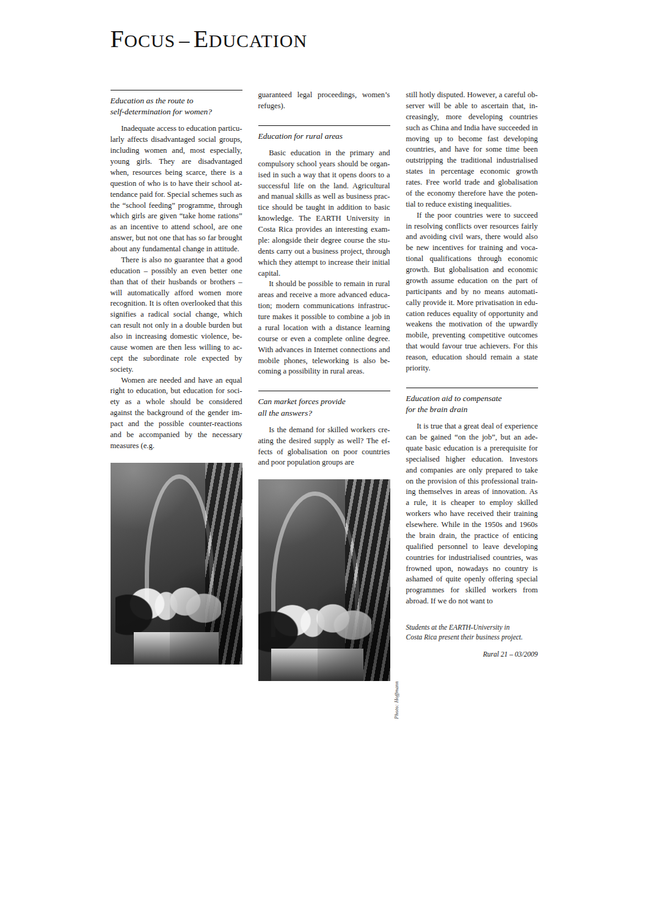FOCUS–EDUCATION
Education as the route to
self-determination for women?
Inadequate access to education particularly affects disadvantaged social groups, including women and, most especially, young girls. They are disadvantaged when, resources being scarce, there is a question of who is to have their school attendance paid for. Special schemes such as the “school feeding” programme, through which girls are given “take home rations” as an incentive to attend school, are one answer, but not one that has so far brought about any fundamental change in attitude.
There is also no guarantee that a good education – possibly an even better one than that of their husbands or brothers – will automatically afford women more recognition. It is often overlooked that this signifies a radical social change, which can result not only in a double burden but also in increasing domestic violence, because women are then less willing to accept the subordinate role expected by society.
Women are needed and have an equal right to education, but education for society as a whole should be considered against the background of the gender impact and the possible counter-reactions and be accompanied by the necessary measures (e.g.
guaranteed legal proceedings, women’s refuges).
Education for rural areas
Basic education in the primary and compulsory school years should be organised in such a way that it opens doors to a successful life on the land. Agricultural and manual skills as well as business practice should be taught in addition to basic knowledge. The EARTH University in Costa Rica provides an interesting example: alongside their degree course the students carry out a business project, through which they attempt to increase their initial capital.
It should be possible to remain in rural areas and receive a more advanced education; modern communications infrastructure makes it possible to combine a job in a rural location with a distance learning course or even a complete online degree. With advances in Internet connections and mobile phones, teleworking is also becoming a possibility in rural areas.
Can market forces provide
all the answers?
Is the demand for skilled workers creating the desired supply as well? The effects of globalisation on poor countries and poor population groups are
Photo: Hoffmann
still hotly disputed. However, a careful observer will be able to ascertain that, increasingly, more developing countries such as China and India have succeeded in moving up to become fast developing countries, and have for some time been outstripping the traditional industrialised states in percentage economic growth rates. Free world trade and globalisation of the economy therefore have the potential to reduce existing inequalities.
If the poor countries were to succeed in resolving conflicts over resources fairly and avoiding civil wars, there would also be new incentives for training and vocational qualifications through economic growth. But globalisation and economic growth assume education on the part of participants and by no means automatically provide it. More privatisation in education reduces equality of opportunity and weakens the motivation of the upwardly mobile, preventing competitive outcomes that would favour true achievers. For this reason, education should remain a state priority.
Education aid to compensate
for the brain drain
It is true that a great deal of experience can be gained “on the job”, but an adequate basic education is a prerequisite for specialised higher education. Investors and companies are only prepared to take on the provision of this professional training themselves in areas of innovation. As a rule, it is cheaper to employ skilled workers who have received their training elsewhere. While in the 1950s and 1960s the brain drain, the practice of enticing qualified personnel to leave developing countries for industrialised countries, was frowned upon, nowadays no country is ashamed of quite openly offering special programmes for skilled workers from abroad. If we do not want to
Students at the EARTH-University in
Costa Rica present their business project.
Rural 21 – 03/2009